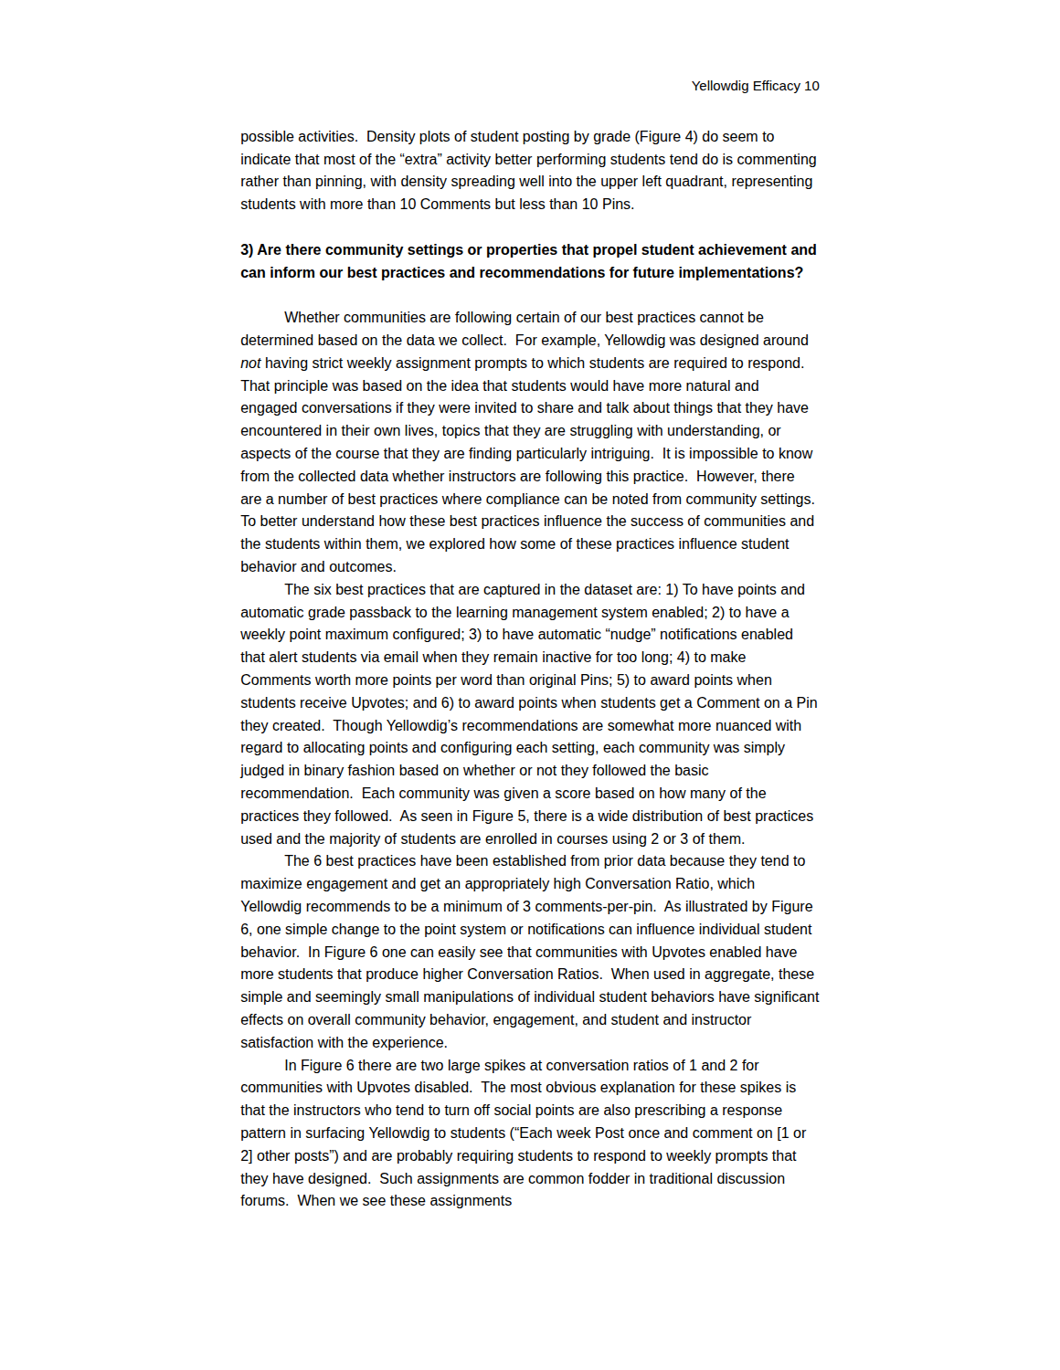Yellowdig Efficacy 10
possible activities. Density plots of student posting by grade (Figure 4) do seem to indicate that most of the “extra” activity better performing students tend do is commenting rather than pinning, with density spreading well into the upper left quadrant, representing students with more than 10 Comments but less than 10 Pins.
3) Are there community settings or properties that propel student achievement and can inform our best practices and recommendations for future implementations?
Whether communities are following certain of our best practices cannot be determined based on the data we collect. For example, Yellowdig was designed around not having strict weekly assignment prompts to which students are required to respond. That principle was based on the idea that students would have more natural and engaged conversations if they were invited to share and talk about things that they have encountered in their own lives, topics that they are struggling with understanding, or aspects of the course that they are finding particularly intriguing. It is impossible to know from the collected data whether instructors are following this practice. However, there are a number of best practices where compliance can be noted from community settings. To better understand how these best practices influence the success of communities and the students within them, we explored how some of these practices influence student behavior and outcomes.
The six best practices that are captured in the dataset are: 1) To have points and automatic grade passback to the learning management system enabled; 2) to have a weekly point maximum configured; 3) to have automatic “nudge” notifications enabled that alert students via email when they remain inactive for too long; 4) to make Comments worth more points per word than original Pins; 5) to award points when students receive Upvotes; and 6) to award points when students get a Comment on a Pin they created. Though Yellowdig’s recommendations are somewhat more nuanced with regard to allocating points and configuring each setting, each community was simply judged in binary fashion based on whether or not they followed the basic recommendation. Each community was given a score based on how many of the practices they followed. As seen in Figure 5, there is a wide distribution of best practices used and the majority of students are enrolled in courses using 2 or 3 of them.
The 6 best practices have been established from prior data because they tend to maximize engagement and get an appropriately high Conversation Ratio, which Yellowdig recommends to be a minimum of 3 comments-per-pin. As illustrated by Figure 6, one simple change to the point system or notifications can influence individual student behavior. In Figure 6 one can easily see that communities with Upvotes enabled have more students that produce higher Conversation Ratios. When used in aggregate, these simple and seemingly small manipulations of individual student behaviors have significant effects on overall community behavior, engagement, and student and instructor satisfaction with the experience.
In Figure 6 there are two large spikes at conversation ratios of 1 and 2 for communities with Upvotes disabled. The most obvious explanation for these spikes is that the instructors who tend to turn off social points are also prescribing a response pattern in surfacing Yellowdig to students (“Each week Post once and comment on [1 or 2] other posts”) and are probably requiring students to respond to weekly prompts that they have designed. Such assignments are common fodder in traditional discussion forums. When we see these assignments